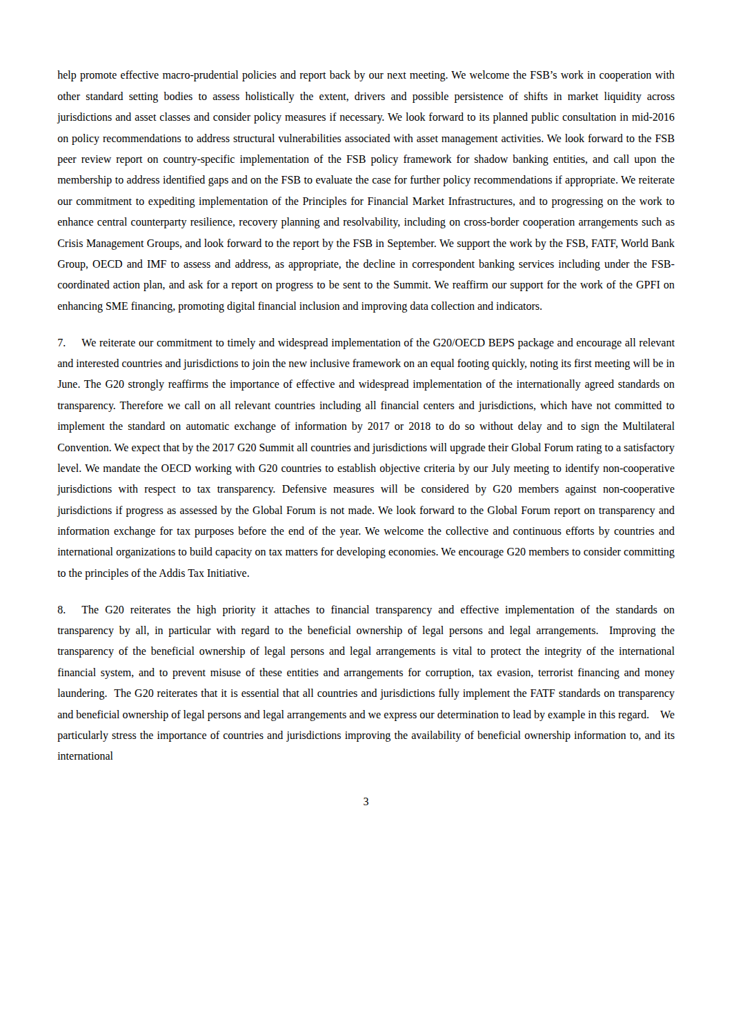help promote effective macro-prudential policies and report back by our next meeting. We welcome the FSB’s work in cooperation with other standard setting bodies to assess holistically the extent, drivers and possible persistence of shifts in market liquidity across jurisdictions and asset classes and consider policy measures if necessary. We look forward to its planned public consultation in mid-2016 on policy recommendations to address structural vulnerabilities associated with asset management activities. We look forward to the FSB peer review report on country-specific implementation of the FSB policy framework for shadow banking entities, and call upon the membership to address identified gaps and on the FSB to evaluate the case for further policy recommendations if appropriate. We reiterate our commitment to expediting implementation of the Principles for Financial Market Infrastructures, and to progressing on the work to enhance central counterparty resilience, recovery planning and resolvability, including on cross-border cooperation arrangements such as Crisis Management Groups, and look forward to the report by the FSB in September. We support the work by the FSB, FATF, World Bank Group, OECD and IMF to assess and address, as appropriate, the decline in correspondent banking services including under the FSB-coordinated action plan, and ask for a report on progress to be sent to the Summit. We reaffirm our support for the work of the GPFI on enhancing SME financing, promoting digital financial inclusion and improving data collection and indicators.
7. We reiterate our commitment to timely and widespread implementation of the G20/OECD BEPS package and encourage all relevant and interested countries and jurisdictions to join the new inclusive framework on an equal footing quickly, noting its first meeting will be in June. The G20 strongly reaffirms the importance of effective and widespread implementation of the internationally agreed standards on transparency. Therefore we call on all relevant countries including all financial centers and jurisdictions, which have not committed to implement the standard on automatic exchange of information by 2017 or 2018 to do so without delay and to sign the Multilateral Convention. We expect that by the 2017 G20 Summit all countries and jurisdictions will upgrade their Global Forum rating to a satisfactory level. We mandate the OECD working with G20 countries to establish objective criteria by our July meeting to identify non-cooperative jurisdictions with respect to tax transparency. Defensive measures will be considered by G20 members against non-cooperative jurisdictions if progress as assessed by the Global Forum is not made. We look forward to the Global Forum report on transparency and information exchange for tax purposes before the end of the year. We welcome the collective and continuous efforts by countries and international organizations to build capacity on tax matters for developing economies. We encourage G20 members to consider committing to the principles of the Addis Tax Initiative.
8. The G20 reiterates the high priority it attaches to financial transparency and effective implementation of the standards on transparency by all, in particular with regard to the beneficial ownership of legal persons and legal arrangements. Improving the transparency of the beneficial ownership of legal persons and legal arrangements is vital to protect the integrity of the international financial system, and to prevent misuse of these entities and arrangements for corruption, tax evasion, terrorist financing and money laundering. The G20 reiterates that it is essential that all countries and jurisdictions fully implement the FATF standards on transparency and beneficial ownership of legal persons and legal arrangements and we express our determination to lead by example in this regard. We particularly stress the importance of countries and jurisdictions improving the availability of beneficial ownership information to, and its international
3